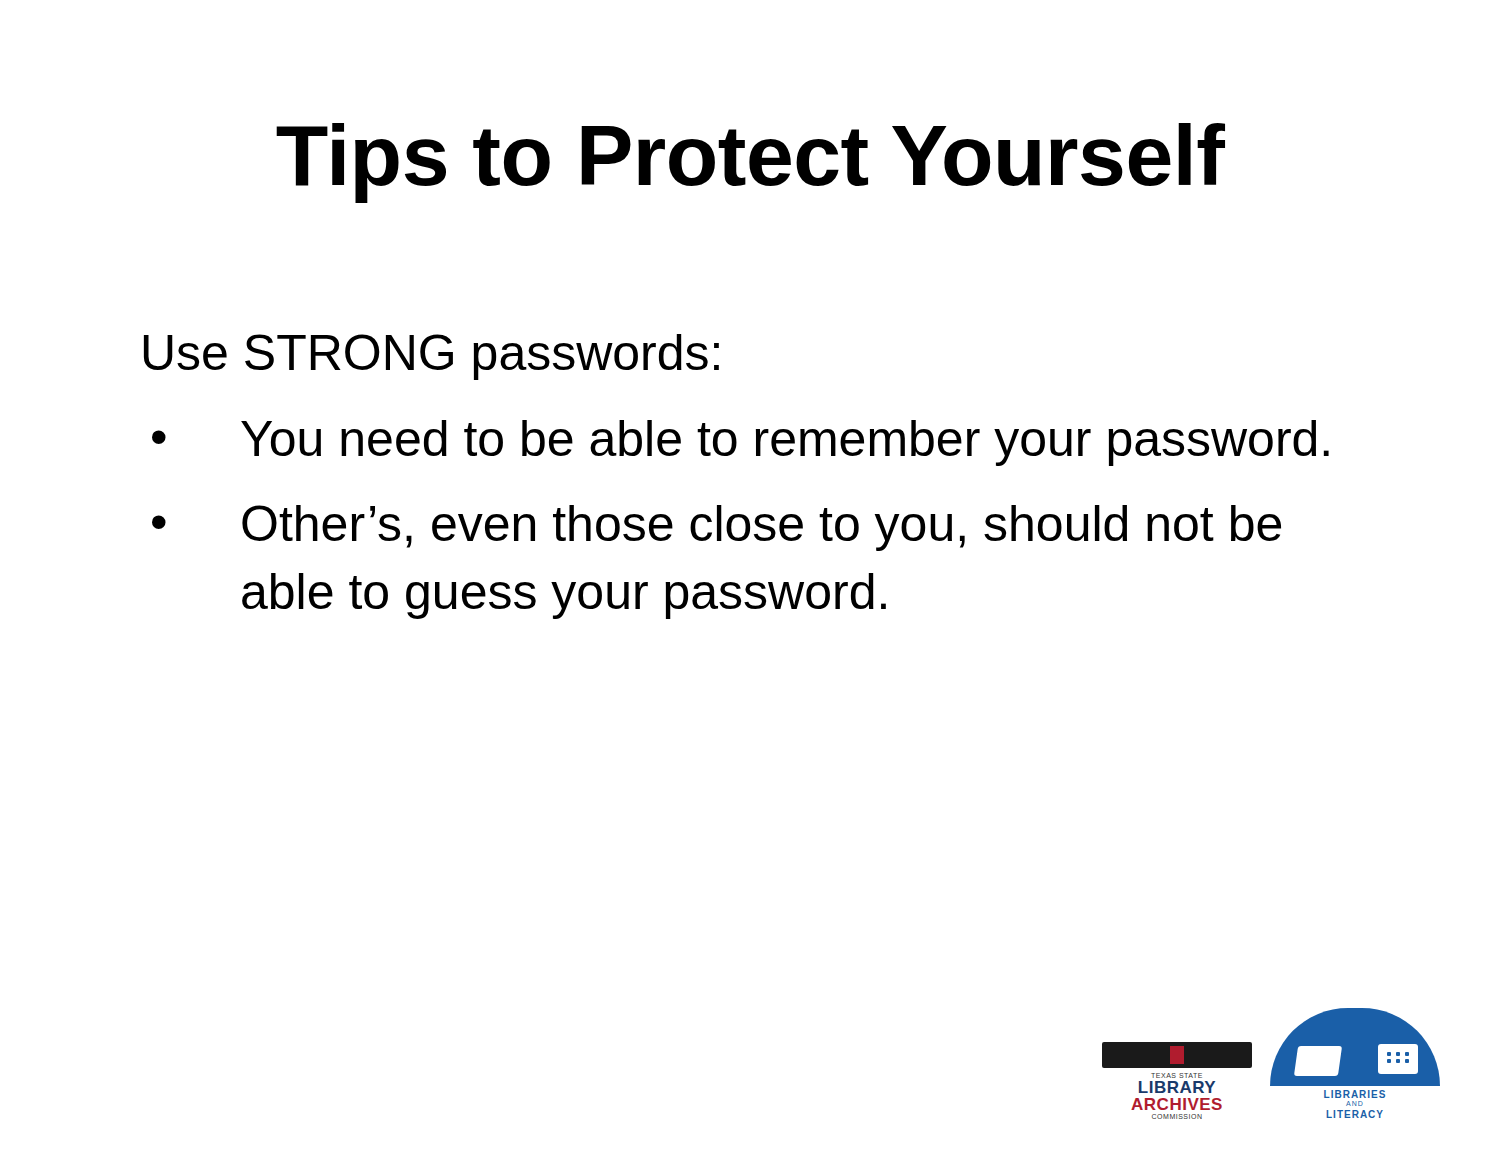Tips to Protect Yourself
Use STRONG passwords:
You need to be able to remember your password.
Other’s, even those close to you, should not be able to guess your password.
Texas State
LIBRARY
ARCHIVES
Commission
LIBRARIESANDLITERACY